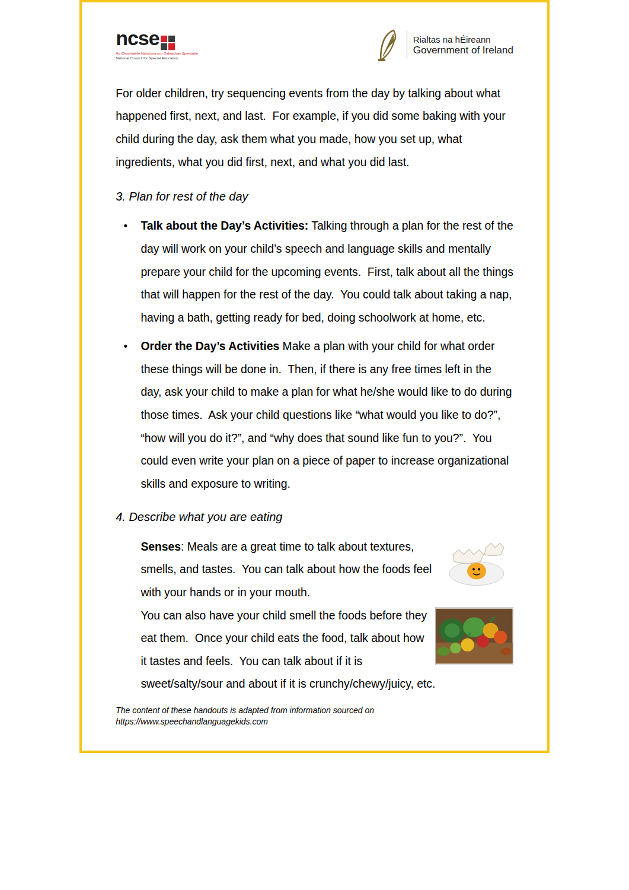ncse
An Chomhairle Náisiúnta um Oideachas Speisialta
National Council for Special Education
Rialtas na hÉireann
Government of Ireland
For older children, try sequencing events from the day by talking about what happened first, next, and last. For example, if you did some baking with your child during the day, ask them what you made, how you set up, what ingredients, what you did first, next, and what you did last.
3. Plan for rest of the day
Talk about the Day’s Activities: Talking through a plan for the rest of the day will work on your child’s speech and language skills and mentally prepare your child for the upcoming events. First, talk about all the things that will happen for the rest of the day. You could talk about taking a nap, having a bath, getting ready for bed, doing schoolwork at home, etc.
Order the Day’s Activities Make a plan with your child for what order these things will be done in. Then, if there is any free times left in the day, ask your child to make a plan for what he/she would like to do during those times. Ask your child questions like “what would you like to do?”, “how will you do it?”, and “why does that sound like fun to you?”. You could even write your plan on a piece of paper to increase organizational skills and exposure to writing.
4. Describe what you are eating
Senses: Meals are a great time to talk about textures, smells, and tastes. You can talk about how the foods feel with your hands or in your mouth.
You can also have your child smell the foods before they eat them. Once your child eats the food, talk about how it tastes and feels. You can talk about if it is sweet/salty/sour and about if it is crunchy/chewy/juicy, etc.
The content of these handouts is adapted from information sourced on
https://www.speechandlanguagekids.com